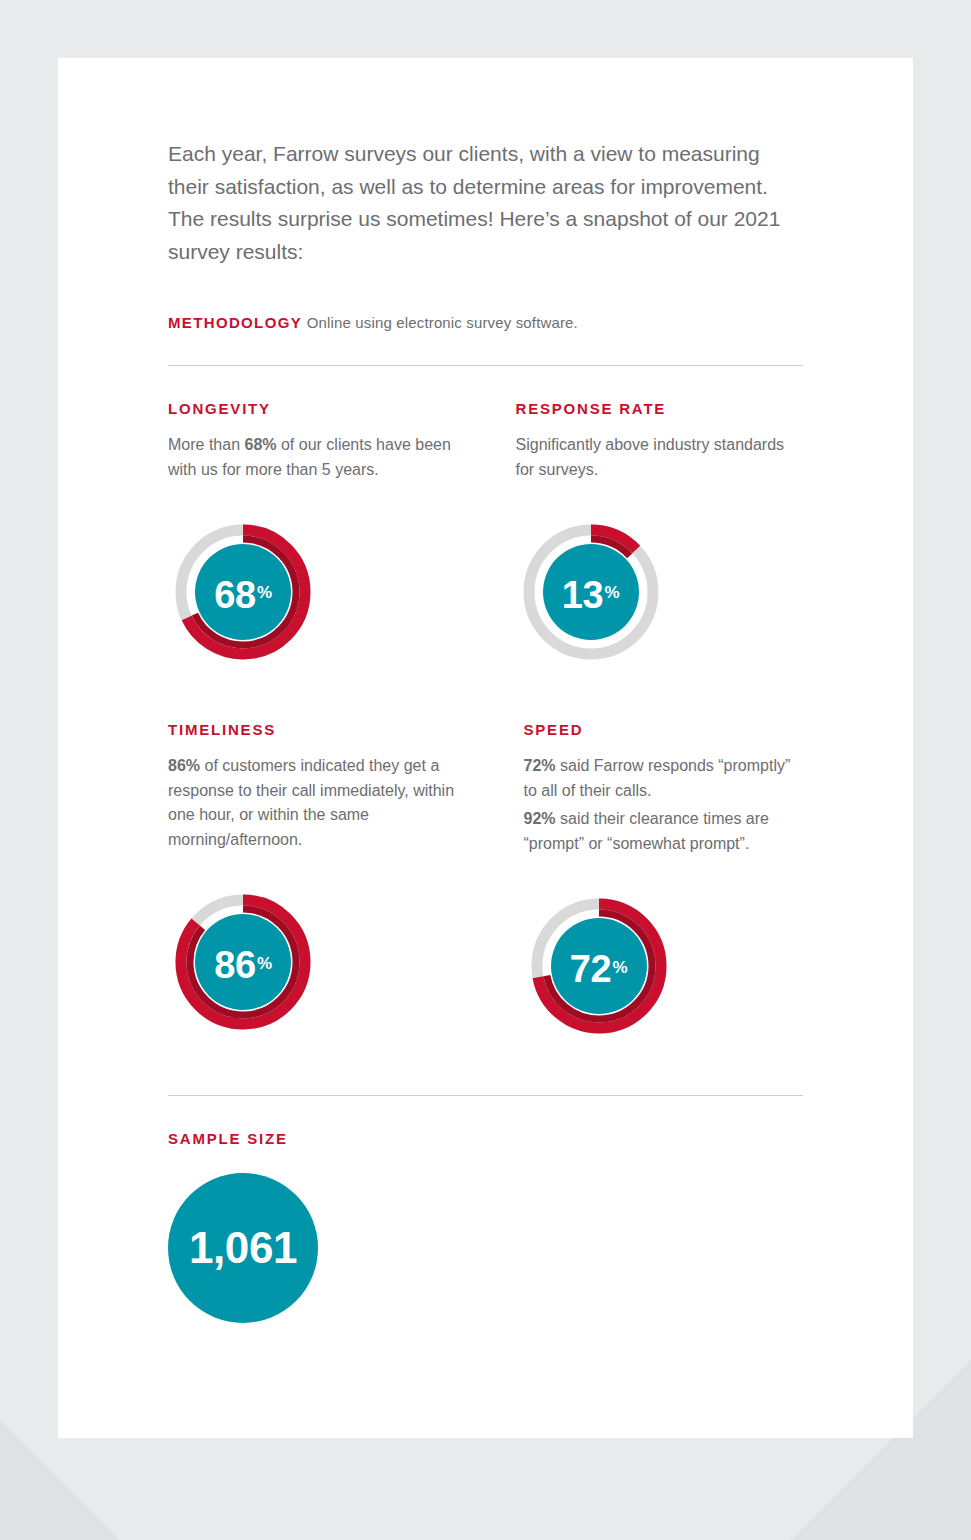Each year, Farrow surveys our clients, with a view to measuring their satisfaction, as well as to determine areas for improvement. The results surprise us sometimes! Here’s a snapshot of our 2021 survey results:
METHODOLOGY Online using electronic survey software.
Longevity
More than 68% of our clients have been with us for more than 5 years.
68%
Response Rate
Significantly above industry standards for surveys.
13%
Timeliness
86% of customers indicated they get a response to their call immediately, within one hour, or within the same morning/afternoon.
86%
Speed
72% said Farrow responds “promptly” to all of their calls.
92% said their clearance times are “prompt” or “somewhat prompt”.
72%
Sample Size
1,061